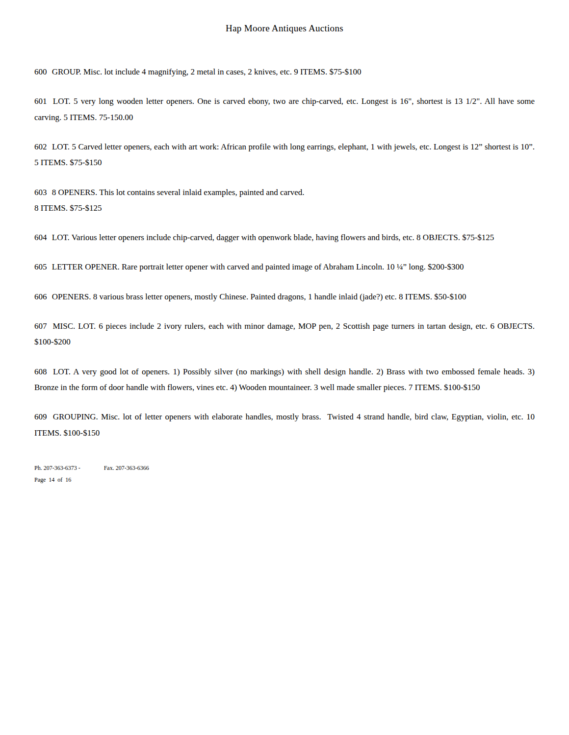Hap Moore Antiques Auctions
600 GROUP. Misc. lot include 4 magnifying, 2 metal in cases, 2 knives, etc. 9 ITEMS. $75-$100
601 LOT. 5 very long wooden letter openers. One is carved ebony, two are chip-carved, etc. Longest is 16", shortest is 13 1/2". All have some carving. 5 ITEMS. 75-150.00
602 LOT. 5 Carved letter openers, each with art work: African profile with long earrings, elephant, 1 with jewels, etc. Longest is 12” shortest is 10”. 5 ITEMS. $75-$150
603 8 OPENERS. This lot contains several inlaid examples, painted and carved.
8 ITEMS. $75-$125
604 LOT. Various letter openers include chip-carved, dagger with openwork blade, having flowers and birds, etc. 8 OBJECTS. $75-$125
605 LETTER OPENER. Rare portrait letter opener with carved and painted image of Abraham Lincoln. 10 ¼” long. $200-$300
606 OPENERS. 8 various brass letter openers, mostly Chinese. Painted dragons, 1 handle inlaid (jade?) etc. 8 ITEMS. $50-$100
607 MISC. LOT. 6 pieces include 2 ivory rulers, each with minor damage, MOP pen, 2 Scottish page turners in tartan design, etc. 6 OBJECTS. $100-$200
608 LOT. A very good lot of openers. 1) Possibly silver (no markings) with shell design handle. 2) Brass with two embossed female heads. 3) Bronze in the form of door handle with flowers, vines etc. 4) Wooden mountaineer. 3 well made smaller pieces. 7 ITEMS. $100-$150
609 GROUPING. Misc. lot of letter openers with elaborate handles, mostly brass. Twisted 4 strand handle, bird claw, Egyptian, violin, etc. 10 ITEMS. $100-$150
Ph. 207-363-6373 - Fax. 207-363-6366
Page 14 of 16